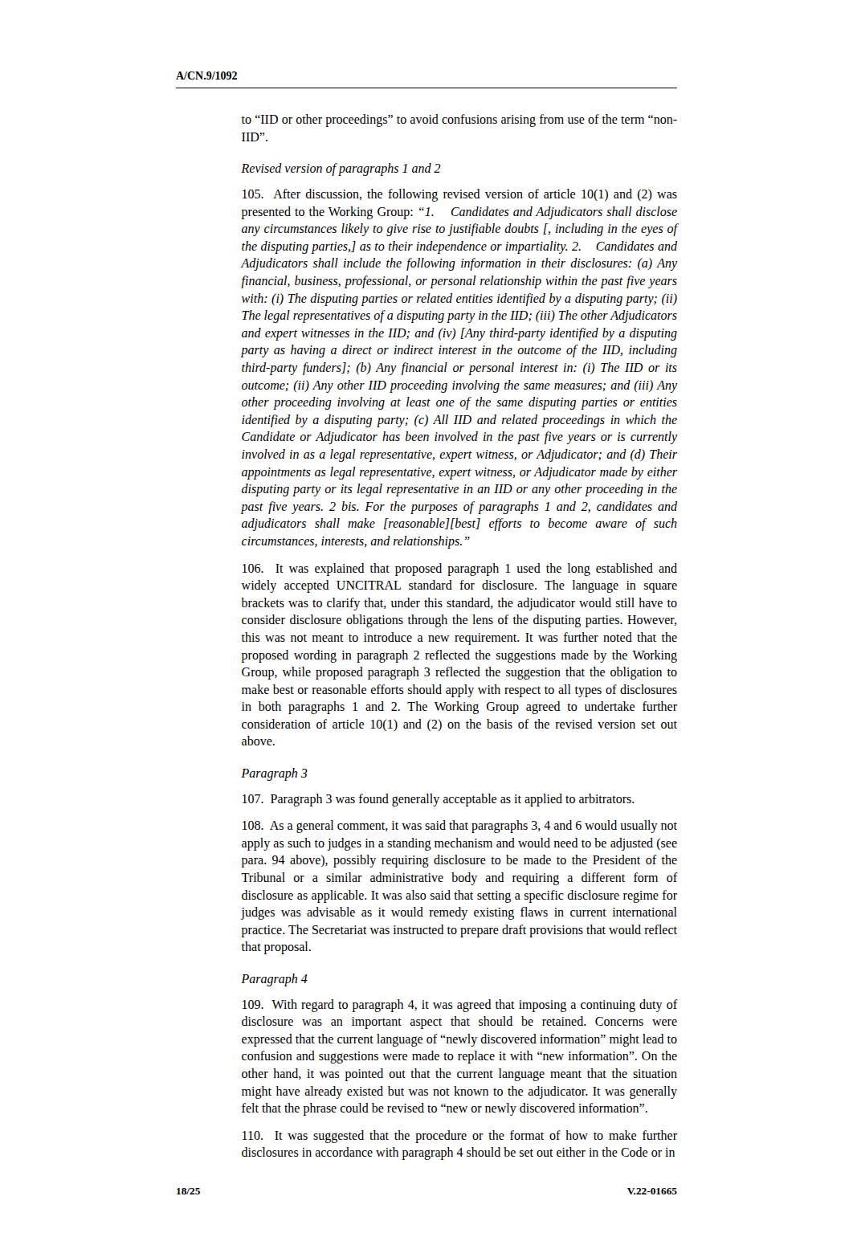A/CN.9/1092
to “IID or other proceedings” to avoid confusions arising from use of the term “non-IID”.
Revised version of paragraphs 1 and 2
105. After discussion, the following revised version of article 10(1) and (2) was presented to the Working Group: “1. Candidates and Adjudicators shall disclose any circumstances likely to give rise to justifiable doubts [, including in the eyes of the disputing parties,] as to their independence or impartiality. 2. Candidates and Adjudicators shall include the following information in their disclosures: (a) Any financial, business, professional, or personal relationship within the past five years with: (i) The disputing parties or related entities identified by a disputing party; (ii) The legal representatives of a disputing party in the IID; (iii) The other Adjudicators and expert witnesses in the IID; and (iv) [Any third-party identified by a disputing party as having a direct or indirect interest in the outcome of the IID, including third-party funders]; (b) Any financial or personal interest in: (i) The IID or its outcome; (ii) Any other IID proceeding involving the same measures; and (iii) Any other proceeding involving at least one of the same disputing parties or entities identified by a disputing party; (c) All IID and related proceedings in which the Candidate or Adjudicator has been involved in the past five years or is currently involved in as a legal representative, expert witness, or Adjudicator; and (d) Their appointments as legal representative, expert witness, or Adjudicator made by either disputing party or its legal representative in an IID or any other proceeding in the past five years. 2 bis. For the purposes of paragraphs 1 and 2, candidates and adjudicators shall make [reasonable][best] efforts to become aware of such circumstances, interests, and relationships.”
106. It was explained that proposed paragraph 1 used the long established and widely accepted UNCITRAL standard for disclosure. The language in square brackets was to clarify that, under this standard, the adjudicator would still have to consider disclosure obligations through the lens of the disputing parties. However, this was not meant to introduce a new requirement. It was further noted that the proposed wording in paragraph 2 reflected the suggestions made by the Working Group, while proposed paragraph 3 reflected the suggestion that the obligation to make best or reasonable efforts should apply with respect to all types of disclosures in both paragraphs 1 and 2. The Working Group agreed to undertake further consideration of article 10(1) and (2) on the basis of the revised version set out above.
Paragraph 3
107. Paragraph 3 was found generally acceptable as it applied to arbitrators.
108. As a general comment, it was said that paragraphs 3, 4 and 6 would usually not apply as such to judges in a standing mechanism and would need to be adjusted (see para. 94 above), possibly requiring disclosure to be made to the President of the Tribunal or a similar administrative body and requiring a different form of disclosure as applicable. It was also said that setting a specific disclosure regime for judges was advisable as it would remedy existing flaws in current international practice. The Secretariat was instructed to prepare draft provisions that would reflect that proposal.
Paragraph 4
109. With regard to paragraph 4, it was agreed that imposing a continuing duty of disclosure was an important aspect that should be retained. Concerns were expressed that the current language of “newly discovered information” might lead to confusion and suggestions were made to replace it with “new information”. On the other hand, it was pointed out that the current language meant that the situation might have already existed but was not known to the adjudicator. It was generally felt that the phrase could be revised to “new or newly discovered information”.
110. It was suggested that the procedure or the format of how to make further disclosures in accordance with paragraph 4 should be set out either in the Code or in
18/25 V.22-01665